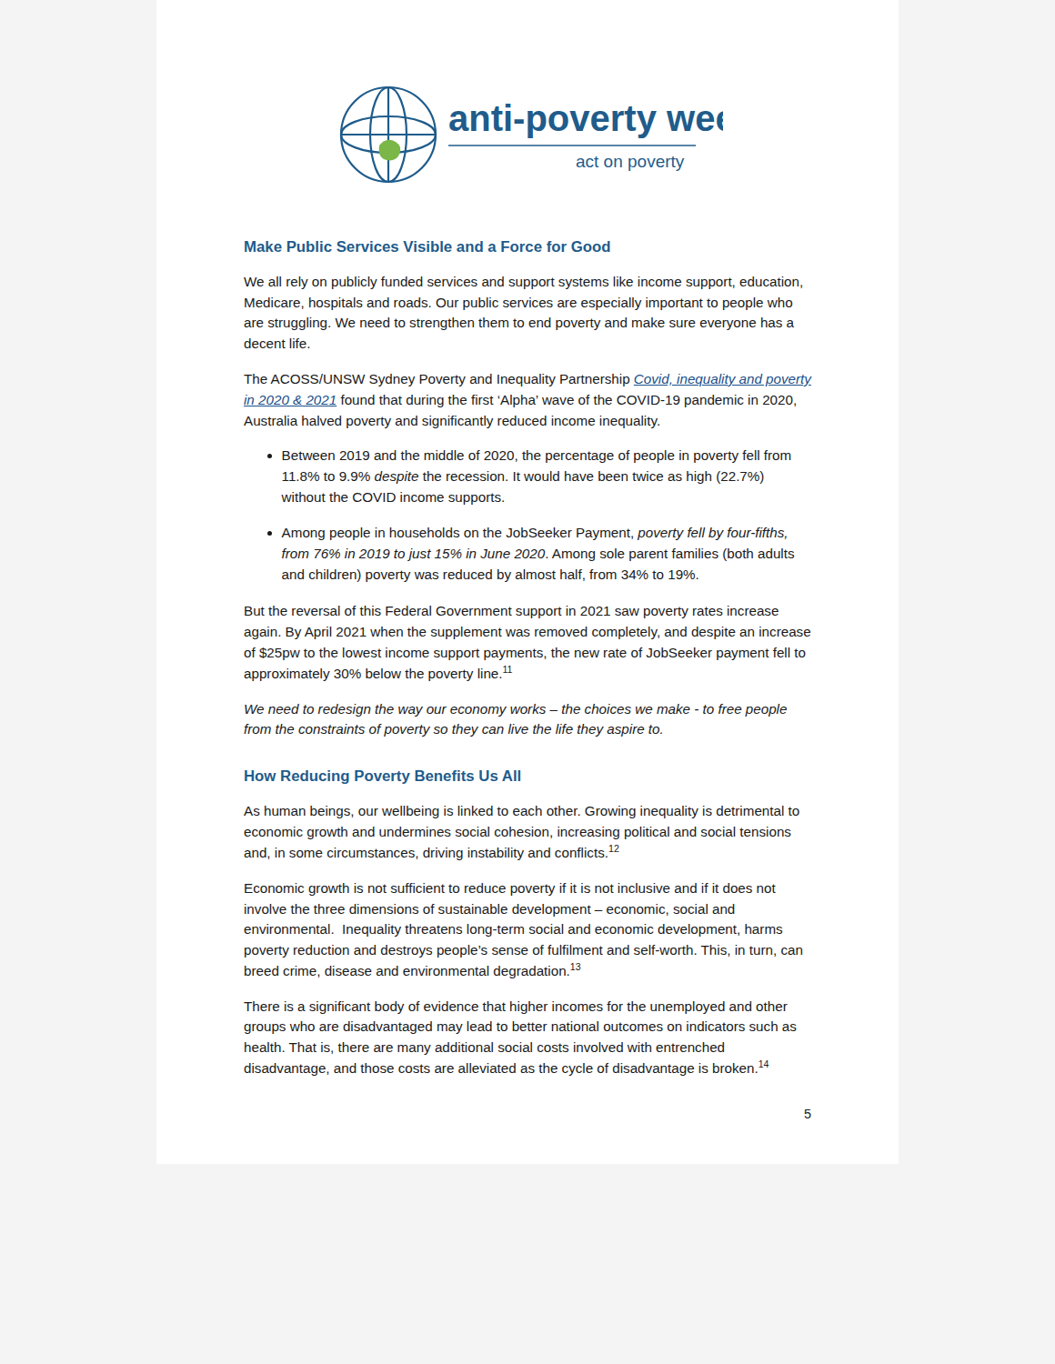anti-poverty week act on poverty
Make Public Services Visible and a Force for Good
We all rely on publicly funded services and support systems like income support, education, Medicare, hospitals and roads. Our public services are especially important to people who are struggling. We need to strengthen them to end poverty and make sure everyone has a decent life.
The ACOSS/UNSW Sydney Poverty and Inequality Partnership Covid, inequality and poverty in 2020 & 2021 found that during the first ‘Alpha’ wave of the COVID-19 pandemic in 2020, Australia halved poverty and significantly reduced income inequality.
Between 2019 and the middle of 2020, the percentage of people in poverty fell from 11.8% to 9.9% despite the recession. It would have been twice as high (22.7%) without the COVID income supports.
Among people in households on the JobSeeker Payment, poverty fell by four-fifths, from 76% in 2019 to just 15% in June 2020. Among sole parent families (both adults and children) poverty was reduced by almost half, from 34% to 19%.
But the reversal of this Federal Government support in 2021 saw poverty rates increase again. By April 2021 when the supplement was removed completely, and despite an increase of $25pw to the lowest income support payments, the new rate of JobSeeker payment fell to approximately 30% below the poverty line.11
We need to redesign the way our economy works – the choices we make - to free people from the constraints of poverty so they can live the life they aspire to.
How Reducing Poverty Benefits Us All
As human beings, our wellbeing is linked to each other. Growing inequality is detrimental to economic growth and undermines social cohesion, increasing political and social tensions and, in some circumstances, driving instability and conflicts.12
Economic growth is not sufficient to reduce poverty if it is not inclusive and if it does not involve the three dimensions of sustainable development – economic, social and environmental. Inequality threatens long-term social and economic development, harms poverty reduction and destroys people’s sense of fulfilment and self-worth. This, in turn, can breed crime, disease and environmental degradation.13
There is a significant body of evidence that higher incomes for the unemployed and other groups who are disadvantaged may lead to better national outcomes on indicators such as health. That is, there are many additional social costs involved with entrenched disadvantage, and those costs are alleviated as the cycle of disadvantage is broken.14
5